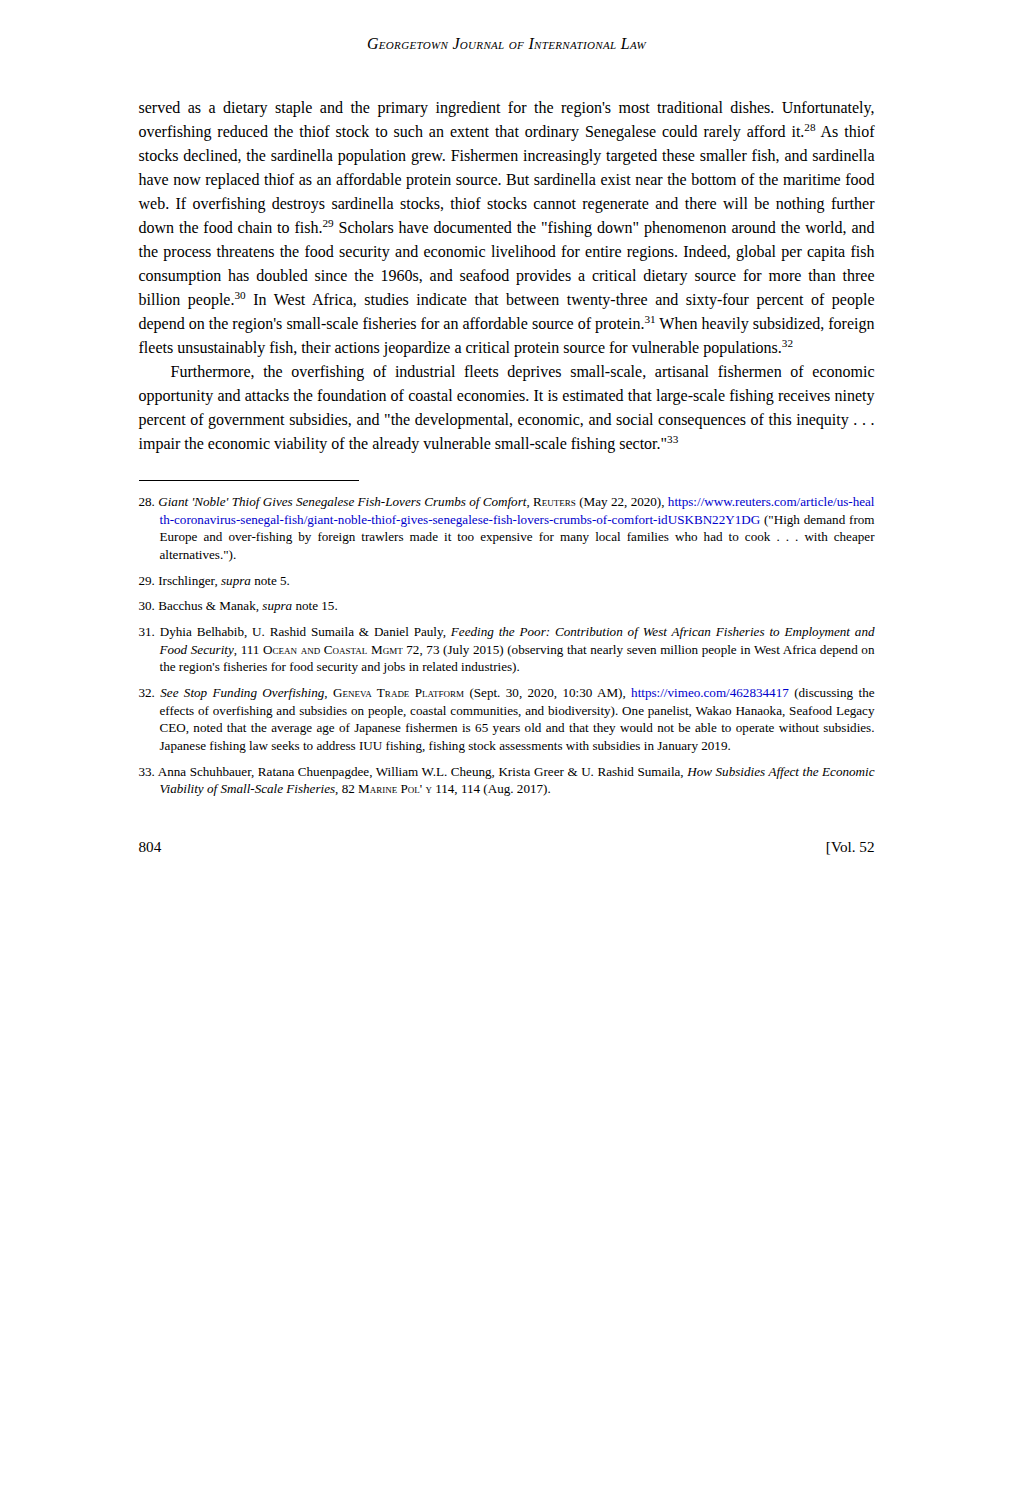Georgetown Journal of International Law
served as a dietary staple and the primary ingredient for the region's most traditional dishes. Unfortunately, overfishing reduced the thiof stock to such an extent that ordinary Senegalese could rarely afford it.28 As thiof stocks declined, the sardinella population grew. Fishermen increasingly targeted these smaller fish, and sardinella have now replaced thiof as an affordable protein source. But sardinella exist near the bottom of the maritime food web. If overfishing destroys sardinella stocks, thiof stocks cannot regenerate and there will be nothing further down the food chain to fish.29 Scholars have documented the "fishing down" phenomenon around the world, and the process threatens the food security and economic livelihood for entire regions. Indeed, global per capita fish consumption has doubled since the 1960s, and seafood provides a critical dietary source for more than three billion people.30 In West Africa, studies indicate that between twenty-three and sixty-four percent of people depend on the region's small-scale fisheries for an affordable source of protein.31 When heavily subsidized, foreign fleets unsustainably fish, their actions jeopardize a critical protein source for vulnerable populations.32
Furthermore, the overfishing of industrial fleets deprives small-scale, artisanal fishermen of economic opportunity and attacks the foundation of coastal economies. It is estimated that large-scale fishing receives ninety percent of government subsidies, and "the developmental, economic, and social consequences of this inequity . . . impair the economic viability of the already vulnerable small-scale fishing sector."33
28. Giant 'Noble' Thiof Gives Senegalese Fish-Lovers Crumbs of Comfort, Reuters (May 22, 2020), https://www.reuters.com/article/us-health-coronavirus-senegal-fish/giant-noble-thiof-gives-senegalese-fish-lovers-crumbs-of-comfort-idUSKBN22Y1DG ("High demand from Europe and over-fishing by foreign trawlers made it too expensive for many local families who had to cook . . . with cheaper alternatives.").
29. Irschlinger, supra note 5.
30. Bacchus & Manak, supra note 15.
31. Dyhia Belhabib, U. Rashid Sumaila & Daniel Pauly, Feeding the Poor: Contribution of West African Fisheries to Employment and Food Security, 111 Ocean and Coastal Mgmt 72, 73 (July 2015) (observing that nearly seven million people in West Africa depend on the region's fisheries for food security and jobs in related industries).
32. See Stop Funding Overfishing, Geneva Trade Platform (Sept. 30, 2020, 10:30 AM), https://vimeo.com/462834417 (discussing the effects of overfishing and subsidies on people, coastal communities, and biodiversity). One panelist, Wakao Hanaoka, Seafood Legacy CEO, noted that the average age of Japanese fishermen is 65 years old and that they would not be able to operate without subsidies. Japanese fishing law seeks to address IUU fishing, fishing stock assessments with subsidies in January 2019.
33. Anna Schuhbauer, Ratana Chuenpagdee, William W.L. Cheung, Krista Greer & U. Rashid Sumaila, How Subsidies Affect the Economic Viability of Small-Scale Fisheries, 82 Marine Pol' y 114, 114 (Aug. 2017).
804 [Vol. 52